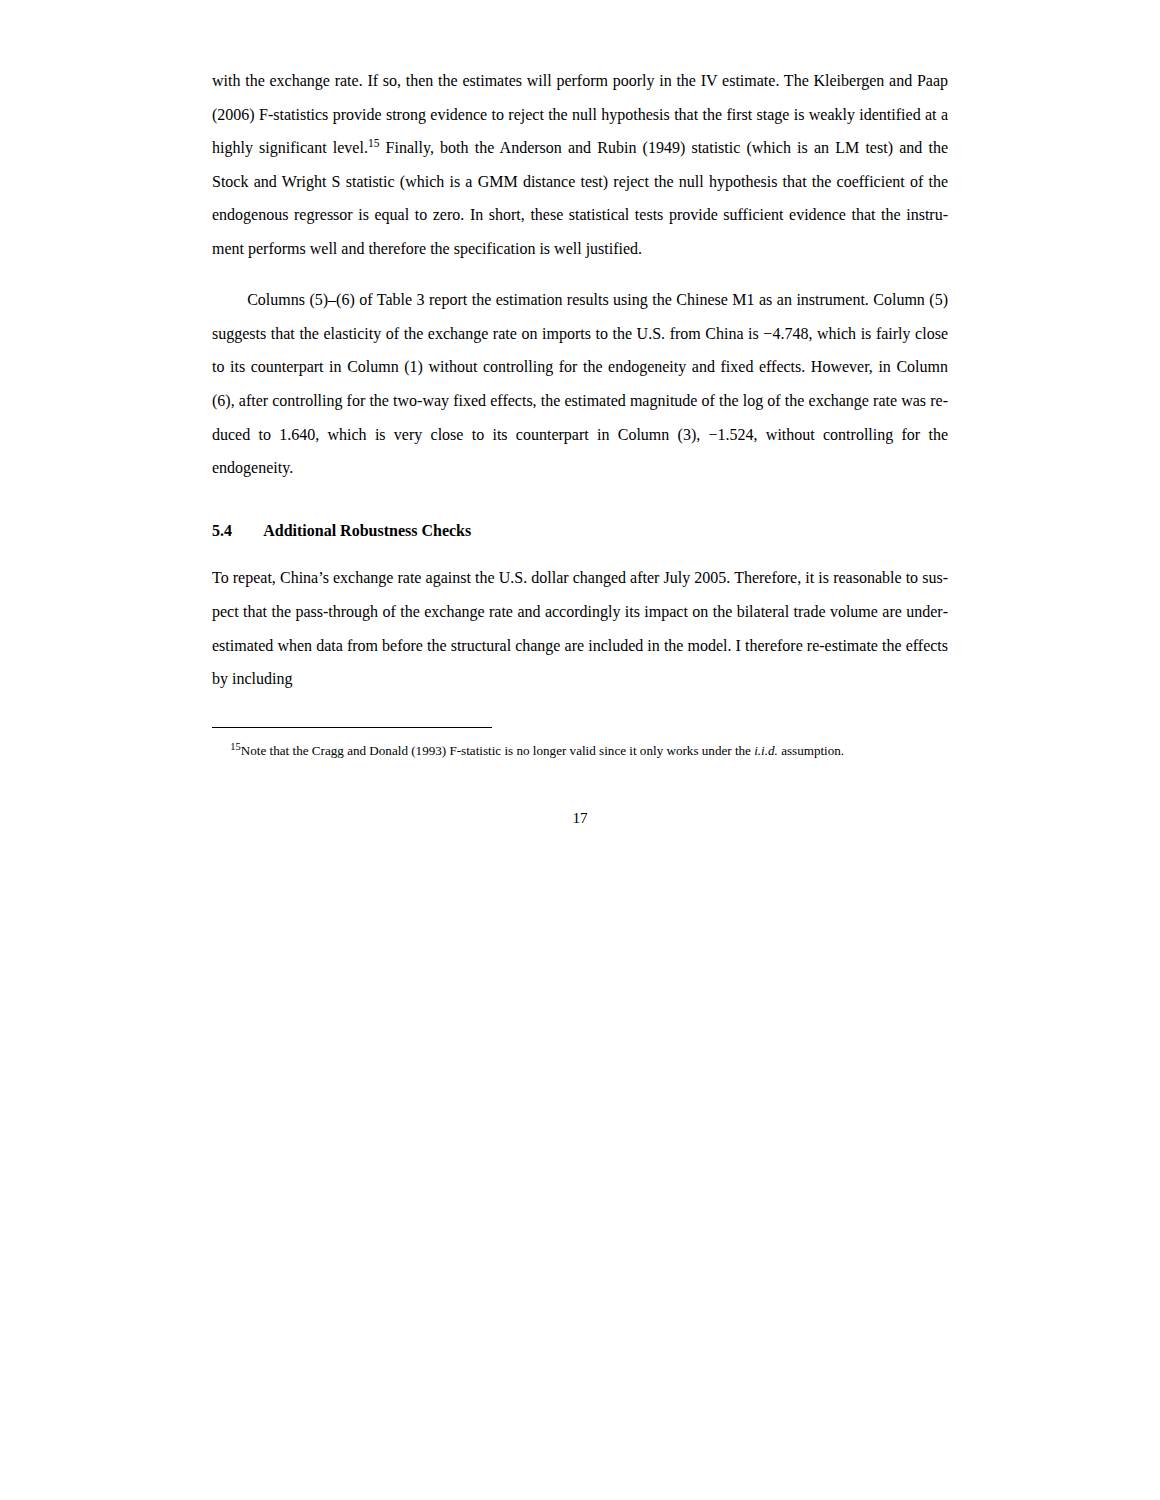with the exchange rate. If so, then the estimates will perform poorly in the IV estimate. The Kleibergen and Paap (2006) F-statistics provide strong evidence to reject the null hypothesis that the first stage is weakly identified at a highly significant level.15 Finally, both the Anderson and Rubin (1949) statistic (which is an LM test) and the Stock and Wright S statistic (which is a GMM distance test) reject the null hypothesis that the coefficient of the endogenous regressor is equal to zero. In short, these statistical tests provide sufficient evidence that the instrument performs well and therefore the specification is well justified.
Columns (5)–(6) of Table 3 report the estimation results using the Chinese M1 as an instrument. Column (5) suggests that the elasticity of the exchange rate on imports to the U.S. from China is −4.748, which is fairly close to its counterpart in Column (1) without controlling for the endogeneity and fixed effects. However, in Column (6), after controlling for the two-way fixed effects, the estimated magnitude of the log of the exchange rate was reduced to 1.640, which is very close to its counterpart in Column (3), −1.524, without controlling for the endogeneity.
5.4 Additional Robustness Checks
To repeat, China’s exchange rate against the U.S. dollar changed after July 2005. Therefore, it is reasonable to suspect that the pass-through of the exchange rate and accordingly its impact on the bilateral trade volume are underestimated when data from before the structural change are included in the model. I therefore re-estimate the effects by including
15 Note that the Cragg and Donald (1993) F-statistic is no longer valid since it only works under the i.i.d. assumption.
17